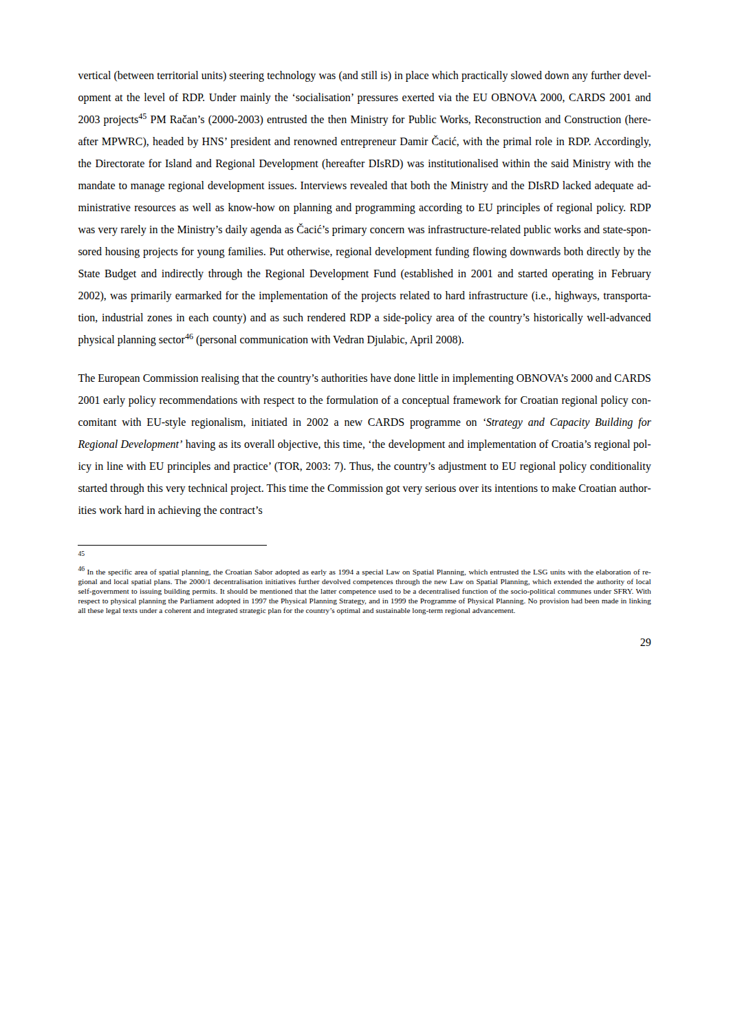vertical (between territorial units) steering technology was (and still is) in place which practically slowed down any further development at the level of RDP. Under mainly the ‘socialisation’ pressures exerted via the EU OBNOVA 2000, CARDS 2001 and 2003 projects45 PM Račan’s (2000-2003) entrusted the then Ministry for Public Works, Reconstruction and Construction (hereafter MPWRC), headed by HNS’ president and renowned entrepreneur Damir Čacić, with the primal role in RDP. Accordingly, the Directorate for Island and Regional Development (hereafter DIsRD) was institutionalised within the said Ministry with the mandate to manage regional development issues. Interviews revealed that both the Ministry and the DIsRD lacked adequate administrative resources as well as know-how on planning and programming according to EU principles of regional policy. RDP was very rarely in the Ministry’s daily agenda as Čacić’s primary concern was infrastructure-related public works and state-sponsored housing projects for young families. Put otherwise, regional development funding flowing downwards both directly by the State Budget and indirectly through the Regional Development Fund (established in 2001 and started operating in February 2002), was primarily earmarked for the implementation of the projects related to hard infrastructure (i.e., highways, transportation, industrial zones in each county) and as such rendered RDP a side-policy area of the country’s historically well-advanced physical planning sector46 (personal communication with Vedran Djulabic, April 2008).
The European Commission realising that the country’s authorities have done little in implementing OBNOVA’s 2000 and CARDS 2001 early policy recommendations with respect to the formulation of a conceptual framework for Croatian regional policy concomitant with EU-style regionalism, initiated in 2002 a new CARDS programme on ‘Strategy and Capacity Building for Regional Development’ having as its overall objective, this time, ‘the development and implementation of Croatia’s regional policy in line with EU principles and practice’ (TOR, 2003: 7). Thus, the country’s adjustment to EU regional policy conditionality started through this very technical project. This time the Commission got very serious over its intentions to make Croatian authorities work hard in achieving the contract’s
45
46 In the specific area of spatial planning, the Croatian Sabor adopted as early as 1994 a special Law on Spatial Planning, which entrusted the LSG units with the elaboration of regional and local spatial plans. The 2000/1 decentralisation initiatives further devolved competences through the new Law on Spatial Planning, which extended the authority of local self-government to issuing building permits. It should be mentioned that the latter competence used to be a decentralised function of the socio-political communes under SFRY. With respect to physical planning the Parliament adopted in 1997 the Physical Planning Strategy, and in 1999 the Programme of Physical Planning. No provision had been made in linking all these legal texts under a coherent and integrated strategic plan for the country’s optimal and sustainable long-term regional advancement.
29